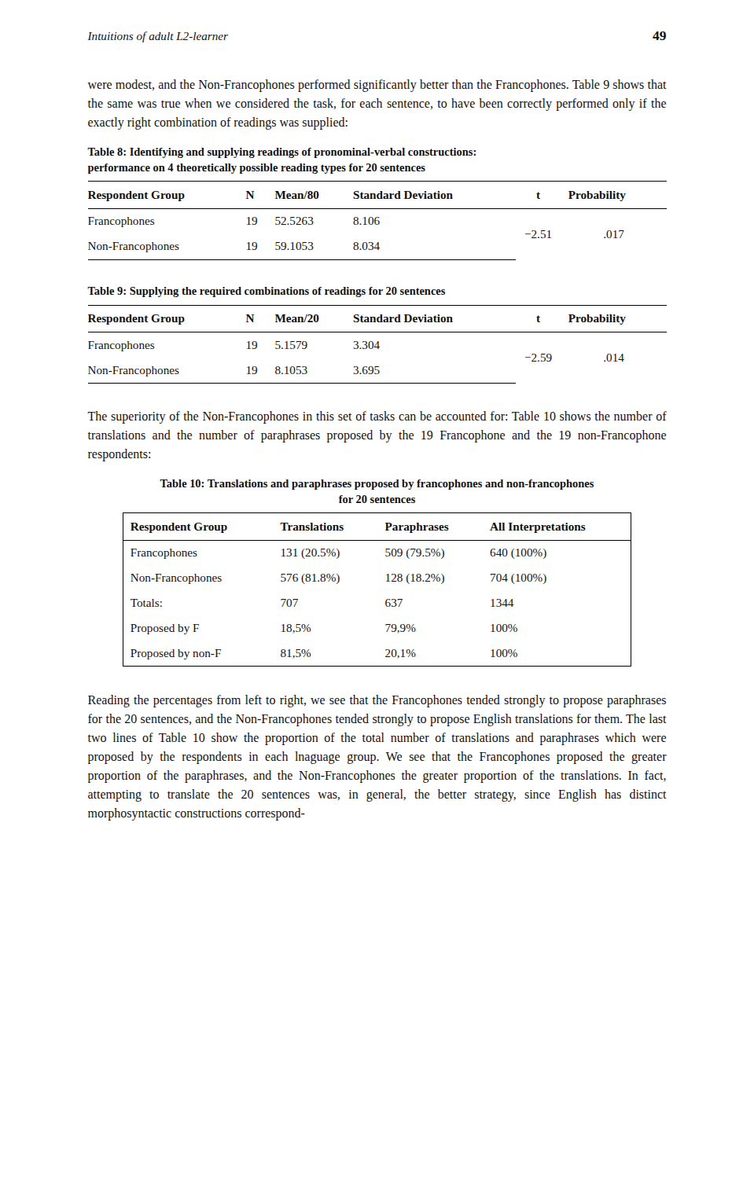Intuitions of adult L2-learner 49
were modest, and the Non-Francophones performed significantly better than the Francophones. Table 9 shows that the same was true when we considered the task, for each sentence, to have been correctly performed only if the exactly right combination of readings was supplied:
Table 8: Identifying and supplying readings of pronominal-verbal constructions: performance on 4 theoretically possible reading types for 20 sentences
| Respondent Group | N | Mean/80 | Standard Deviation | t | Probability |
| --- | --- | --- | --- | --- | --- |
| Francophones | 19 | 52.5263 | 8.106 | −2.51 | .017 |
| Non-Francophones | 19 | 59.1053 | 8.034 |
Table 9: Supplying the required combinations of readings for 20 sentences
| Respondent Group | N | Mean/20 | Standard Deviation | t | Probability |
| --- | --- | --- | --- | --- | --- |
| Francophones | 19 | 5.1579 | 3.304 | −2.59 | .014 |
| Non-Francophones | 19 | 8.1053 | 3.695 |
The superiority of the Non-Francophones in this set of tasks can be accounted for: Table 10 shows the number of translations and the number of paraphrases proposed by the 19 Francophone and the 19 non-Francophone respondents:
Table 10: Translations and paraphrases proposed by francophones and non-francophones for 20 sentences
| Respondent Group | Translations | Paraphrases | All Interpretations |
| --- | --- | --- | --- |
| Francophones | 131 (20.5%) | 509 (79.5%) | 640 (100%) |
| Non-Francophones | 576 (81.8%) | 128 (18.2%) | 704 (100%) |
| Totals: | 707 | 637 | 1344 |
| Proposed by F | 18,5% | 79,9% | 100% |
| Proposed by non-F | 81,5% | 20,1% | 100% |
Reading the percentages from left to right, we see that the Francophones tended strongly to propose paraphrases for the 20 sentences, and the Non-Francophones tended strongly to propose English translations for them. The last two lines of Table 10 show the proportion of the total number of translations and paraphrases which were proposed by the respondents in each lnaguage group. We see that the Francophones proposed the greater proportion of the paraphrases, and the Non-Francophones the greater proportion of the translations. In fact, attempting to translate the 20 sentences was, in general, the better strategy, since English has distinct morphosyntactic constructions correspond-